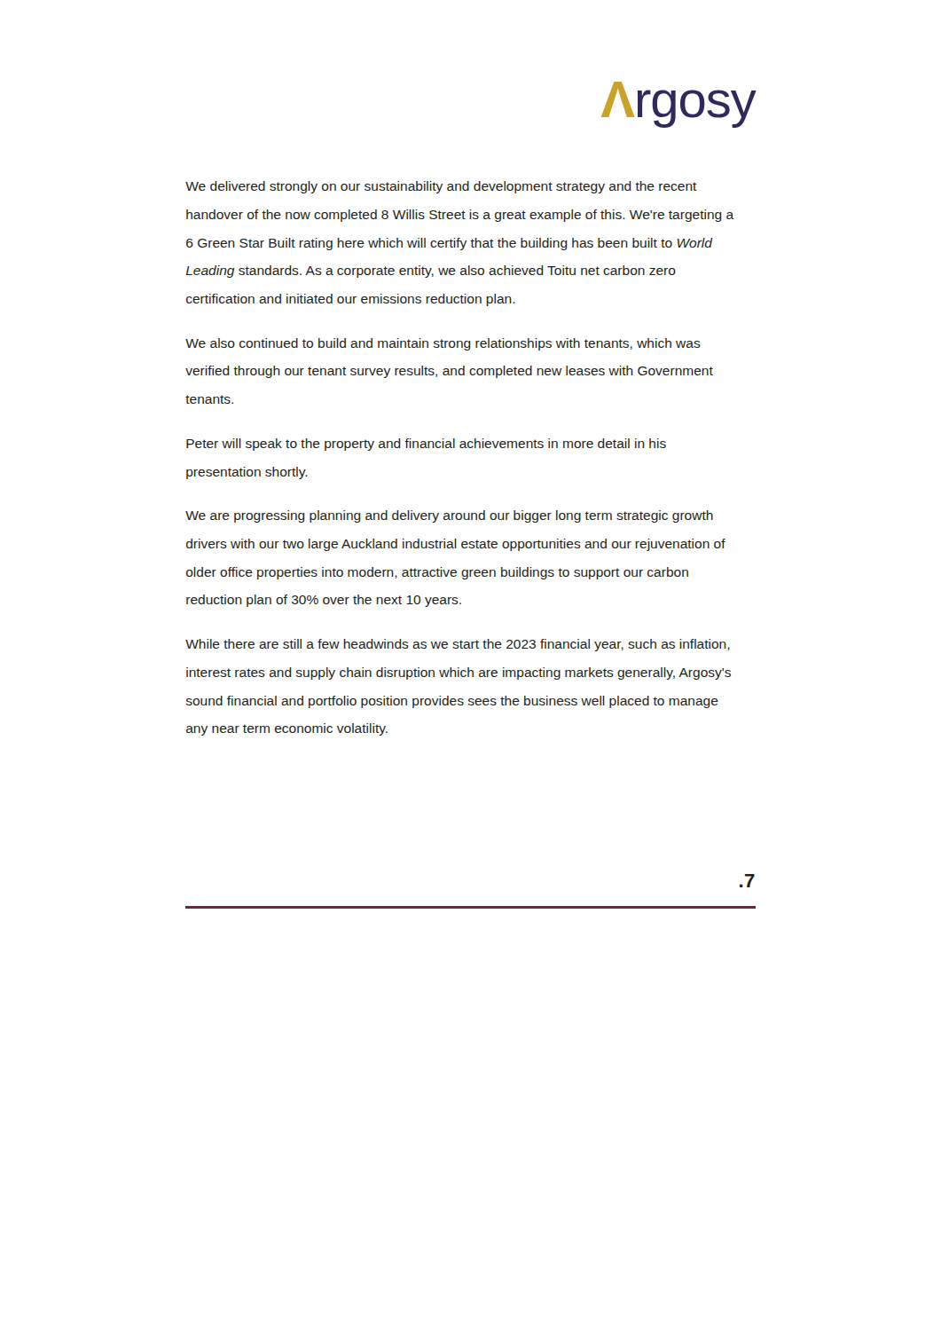Λrgosy
We delivered strongly on our sustainability and development strategy and the recent handover of the now completed 8 Willis Street is a great example of this. We're targeting a 6 Green Star Built rating here which will certify that the building has been built to World Leading standards. As a corporate entity, we also achieved Toitu net carbon zero certification and initiated our emissions reduction plan.
We also continued to build and maintain strong relationships with tenants, which was verified through our tenant survey results, and completed new leases with Government tenants.
Peter will speak to the property and financial achievements in more detail in his presentation shortly.
We are progressing planning and delivery around our bigger long term strategic growth drivers with our two large Auckland industrial estate opportunities and our rejuvenation of older office properties into modern, attractive green buildings to support our carbon reduction plan of 30% over the next 10 years.
While there are still a few headwinds as we start the 2023 financial year, such as inflation, interest rates and supply chain disruption which are impacting markets generally, Argosy's sound financial and portfolio position provides sees the business well placed to manage any near term economic volatility.
.7